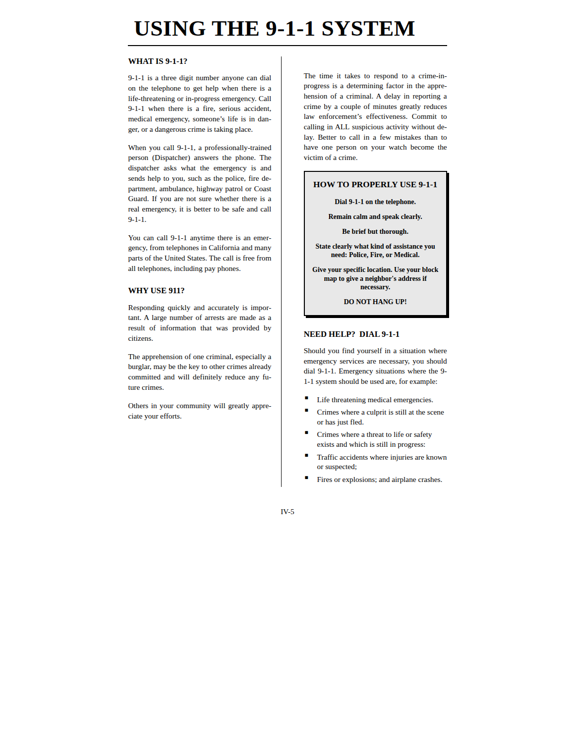USING THE 9-1-1 SYSTEM
WHAT IS 9-1-1?
9-1-1 is a three digit number anyone can dial on the telephone to get help when there is a life-threatening or in-progress emergency. Call 9-1-1 when there is a fire, serious accident, medical emergency, someone’s life is in danger, or a dangerous crime is taking place.
When you call 9-1-1, a professionally-trained person (Dispatcher) answers the phone. The dispatcher asks what the emergency is and sends help to you, such as the police, fire department, ambulance, highway patrol or Coast Guard. If you are not sure whether there is a real emergency, it is better to be safe and call 9-1-1.
You can call 9-1-1 anytime there is an emergency, from telephones in California and many parts of the United States. The call is free from all telephones, including pay phones.
WHY USE 911?
Responding quickly and accurately is important. A large number of arrests are made as a result of information that was provided by citizens.
The apprehension of one criminal, especially a burglar, may be the key to other crimes already committed and will definitely reduce any future crimes.
Others in your community will greatly appreciate your efforts.
The time it takes to respond to a crime-in-progress is a determining factor in the apprehension of a criminal. A delay in reporting a crime by a couple of minutes greatly reduces law enforcement’s effectiveness. Commit to calling in ALL suspicious activity without delay. Better to call in a few mistakes than to have one person on your watch become the victim of a crime.
HOW TO PROPERLY USE 9-1-1
Dial 9-1-1 on the telephone.
Remain calm and speak clearly.
Be brief but thorough.
State clearly what kind of assistance you need: Police, Fire, or Medical.
Give your specific location. Use your block map to give a neighbor's address if necessary.
DO NOT HANG UP!
NEED HELP? DIAL 9-1-1
Should you find yourself in a situation where emergency services are necessary, you should dial 9-1-1. Emergency situations where the 9-1-1 system should be used are, for example:
Life threatening medical emergencies.
Crimes where a culprit is still at the scene or has just fled.
Crimes where a threat to life or safety exists and which is still in progress:
Traffic accidents where injuries are known or suspected;
Fires or explosions; and airplane crashes.
IV-5